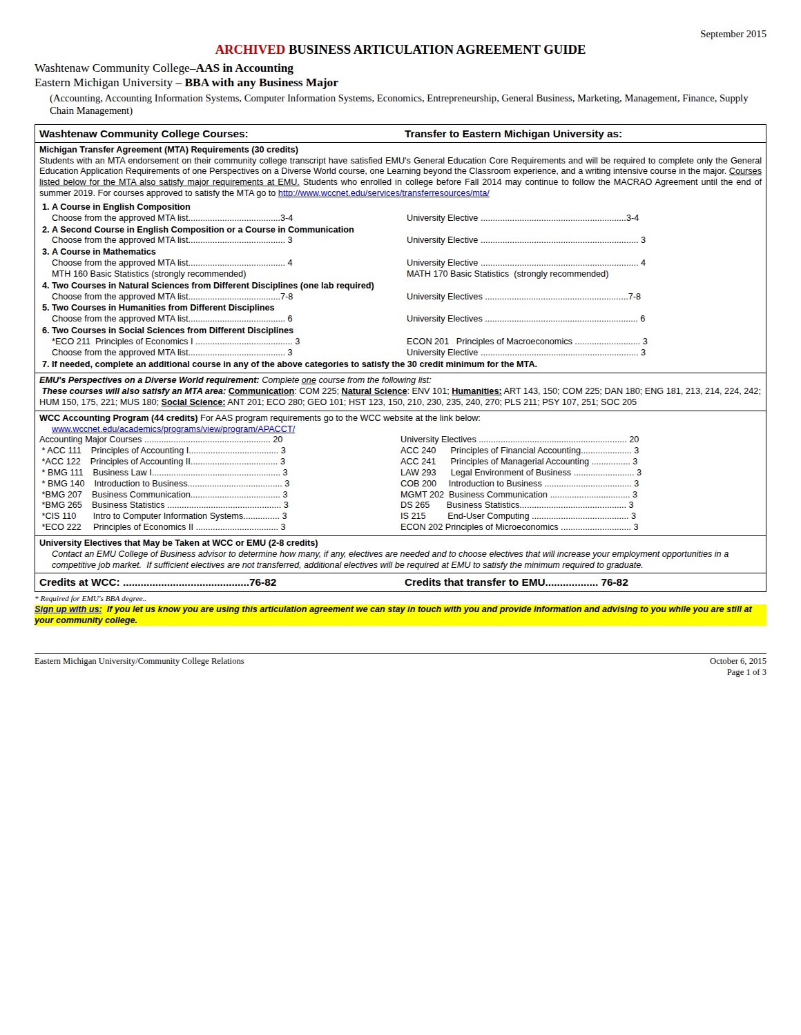September 2015
ARCHIVED BUSINESS ARTICULATION AGREEMENT GUIDE
Washtenaw Community College–AAS in Accounting
Eastern Michigan University – BBA with any Business Major
(Accounting, Accounting Information Systems, Computer Information Systems, Economics, Entrepreneurship, General Business, Marketing, Management, Finance, Supply Chain Management)
| Washtenaw Community College Courses: | Transfer to Eastern Michigan University as: |
| Michigan Transfer Agreement (MTA) Requirements (30 credits) Students with an MTA endorsement on their community college transcript have satisfied EMU's General Education Core Requirements and will be required to complete only the General Education Application Requirements of one Perspectives on a Diverse World course, one Learning beyond the Classroom experience, and a writing intensive course in the major. Courses listed below for the MTA also satisfy major requirements at EMU. Students who enrolled in college before Fall 2014 may continue to follow the MACRAO Agreement until the end of summer 2019. For courses approved to satisfy the MTA go to http://www.wccnet.edu/services/transferresources/mta/ A Course in English Composition / Choose from the approved MTA list......................................3-4 / University Elective ............................................................3-4 / A Second Course in English Composition or a Course in Communication / Choose from the approved MTA list........................................ 3 / University Elective ................................................................. 3 / A Course in Mathematics / Choose from the approved MTA list........................................ 4 / University Elective ................................................................. 4 / / MTH 160 Basic Statistics (strongly recommended) / MATH 170 Basic Statistics (strongly recommended) / Two Courses in Natural Sciences from Different Disciplines (one lab required) / Choose from the approved MTA list......................................7-8 / University Electives ...........................................................7-8 / Two Courses in Humanities from Different Disciplines / Choose from the approved MTA list........................................ 6 / University Electives ............................................................... 6 / Two Courses in Social Sciences from Different Disciplines / *ECO 211 Principles of Economics I ........................................ 3 / ECON 201 Principles of Macroeconomics ........................... 3 / / Choose from the approved MTA list........................................ 3 / University Elective ................................................................. 3 / If needed, complete an additional course in any of the above categories to satisfy the 30 credit minimum for the MTA. |
| EMU's Perspectives on a Diverse World requirement: Complete one course from the following list: These courses will also satisfy an MTA area: Communication : COM 225; Natural Science : ENV 101; Humanities: ART 143, 150; COM 225; DAN 180; ENG 181, 213, 214, 224, 242; HUM 150, 175, 221; MUS 180; Social Science: ANT 201; ECO 280; GEO 101; HST 123, 150, 210, 230, 235, 240, 270; PLS 211; PSY 107, 251; SOC 205 |
| WCC Accounting Program (44 credits) For AAS program requirements go to the WCC website at the link below: www.wccnet.edu/academics/programs/view/program/APACCT/ / Accounting Major Courses .................................................... 20 / University Electives ............................................................. 20 / / * ACC 111 Principles of Accounting I..................................... 3 / ACC 240 Principles of Financial Accounting..................... 3 / / *ACC 122 Principles of Accounting II.................................... 3 / ACC 241 Principles of Managerial Accounting ................ 3 / / * BMG 111 Business Law I..................................................... 3 / LAW 293 Legal Environment of Business ......................... 3 / / * BMG 140 Introduction to Business....................................... 3 / COB 200 Introduction to Business .................................... 3 / / *BMG 207 Business Communication..................................... 3 / MGMT 202 Business Communication ................................. 3 / / *BMG 265 Business Statistics ............................................... 3 / DS 265 Business Statistics............................................ 3 / / *CIS 110 Intro to Computer Information Systems............... 3 / IS 215 End-User Computing ........................................ 3 / / *ECO 222 Principles of Economics II .................................. 3 / ECON 202 Principles of Microeconomics ............................. 3 / |
| University Electives that May be Taken at WCC or EMU (2-8 credits) Contact an EMU College of Business advisor to determine how many, if any, electives are needed and to choose electives that will increase your employment opportunities in a competitive job market. If sufficient electives are not transferred, additional electives will be required at EMU to satisfy the minimum required to graduate. |
| Credits at WCC: ...........................................76-82 | Credits that transfer to EMU.................. 76-82 |
* Required for EMU's BBA degree..
Sign up with us: If you let us know you are using this articulation agreement we can stay in touch with you and provide information and advising to you while you are still at your community college.
Eastern Michigan University/Community College Relations
October 6, 2015
Page 1 of 3